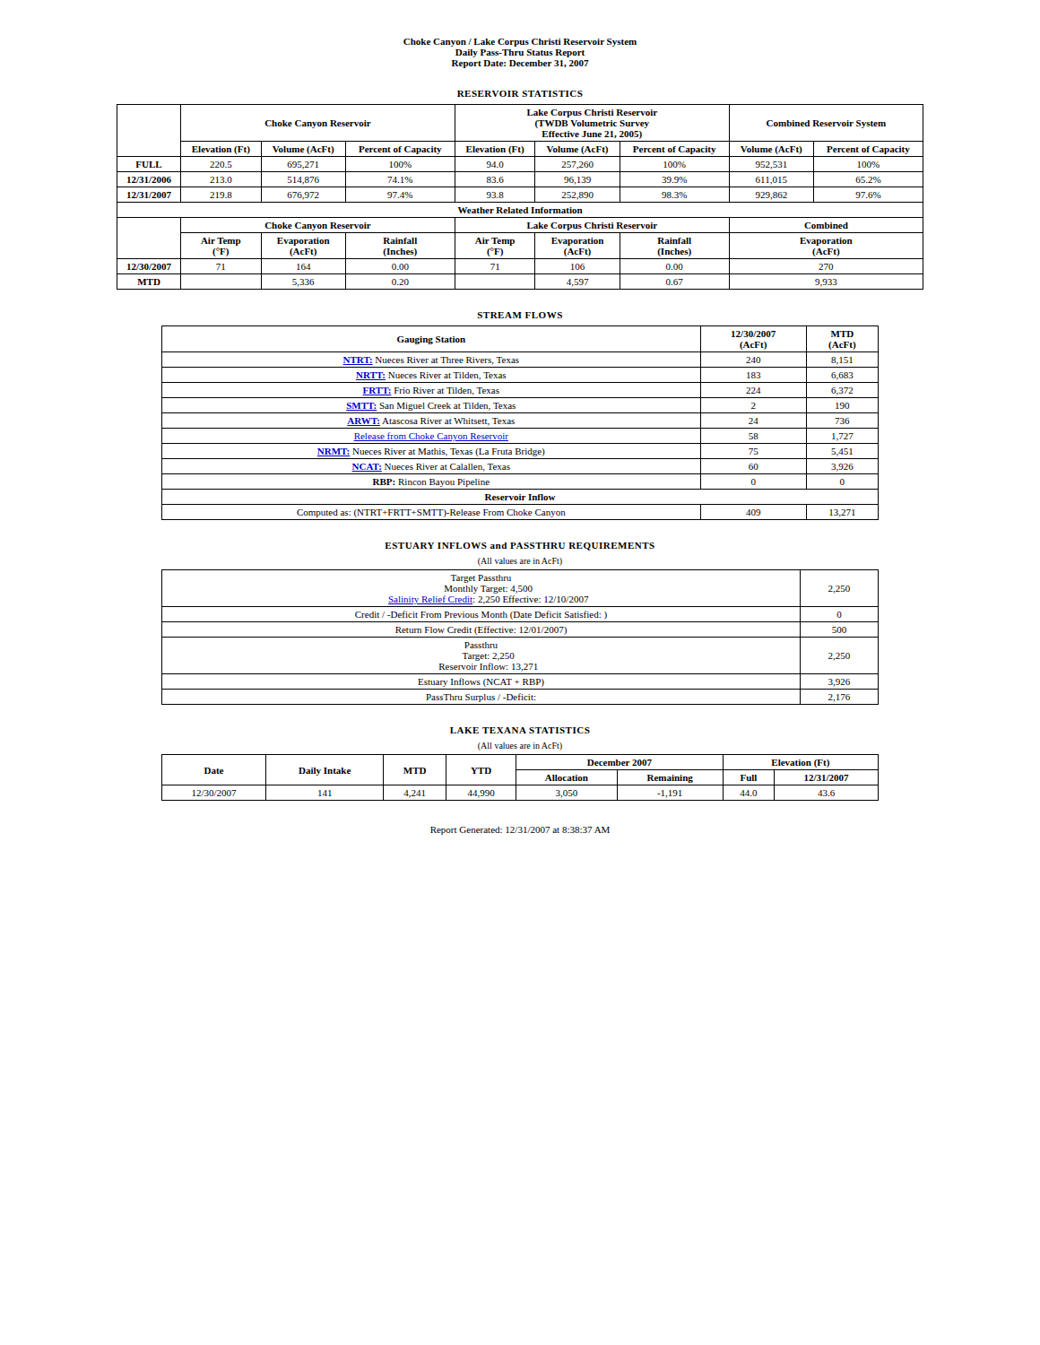Choke Canyon / Lake Corpus Christi Reservoir System
Daily Pass-Thru Status Report
Report Date: December 31, 2007
RESERVOIR STATISTICS
| | Choke Canyon Reservoir | Lake Corpus Christi Reservoir (TWDB Volumetric Survey Effective June 21, 2005) | Combined Reservoir System |
| --- | --- | --- | --- |
| Elevation (Ft) | Volume (AcFt) | Percent of Capacity | Elevation (Ft) | Volume (AcFt) | Percent of Capacity | Volume (AcFt) | Percent of Capacity |
| FULL | 220.5 | 695,271 | 100% | 94.0 | 257,260 | 100% | 952,531 | 100% |
| 12/31/2006 | 213.0 | 514,876 | 74.1% | 83.6 | 96,139 | 39.9% | 611,015 | 65.2% |
| 12/31/2007 | 219.8 | 676,972 | 97.4% | 93.8 | 252,890 | 98.3% | 929,862 | 97.6% |
| Weather Related Information |
| | Choke Canyon Reservoir | Lake Corpus Christi Reservoir | Combined |
| Air Temp (°F) | Evaporation (AcFt) | Rainfall (Inches) | Air Temp (°F) | Evaporation (AcFt) | Rainfall (Inches) | Evaporation (AcFt) |
| 12/30/2007 | 71 | 164 | 0.00 | 71 | 106 | 0.00 | 270 |
| MTD | | 5,336 | 0.20 | | 4,597 | 0.67 | 9,933 |
STREAM FLOWS
| Gauging Station | 12/30/2007 (AcFt) | MTD (AcFt) |
| --- | --- | --- |
| NTRT: Nueces River at Three Rivers, Texas | 240 | 8,151 |
| NRTT: Nueces River at Tilden, Texas | 183 | 6,683 |
| FRTT: Frio River at Tilden, Texas | 224 | 6,372 |
| SMTT: San Miguel Creek at Tilden, Texas | 2 | 190 |
| ARWT: Atascosa River at Whitsett, Texas | 24 | 736 |
| Release from Choke Canyon Reservoir | 58 | 1,727 |
| NRMT: Nueces River at Mathis, Texas (La Fruta Bridge) | 75 | 5,451 |
| NCAT: Nueces River at Calallen, Texas | 60 | 3,926 |
| RBP: Rincon Bayou Pipeline | 0 | 0 |
| Reservoir Inflow |
| Computed as: (NTRT+FRTT+SMTT)-Release From Choke Canyon | 409 | 13,271 |
ESTUARY INFLOWS and PASSTHRU REQUIREMENTS
(All values are in AcFt)
| Target Passthru Monthly Target: 4,500 Salinity Relief Credit : 2,250 Effective: 12/10/2007 | 2,250 |
| Credit / -Deficit From Previous Month (Date Deficit Satisfied: ) | 0 |
| Return Flow Credit (Effective: 12/01/2007) | 500 |
| Passthru Target: 2,250 Reservoir Inflow: 13,271 | 2,250 |
| Estuary Inflows (NCAT + RBP) | 3,926 |
| PassThru Surplus / -Deficit: | 2,176 |
LAKE TEXANA STATISTICS
(All values are in AcFt)
| Date | Daily Intake | MTD | YTD | December 2007 | Elevation (Ft) |
| --- | --- | --- | --- | --- | --- |
| Allocation | Remaining | Full | 12/31/2007 |
| 12/30/2007 | 141 | 4,241 | 44,990 | 3,050 | -1,191 | 44.0 | 43.6 |
Report Generated: 12/31/2007 at 8:38:37 AM